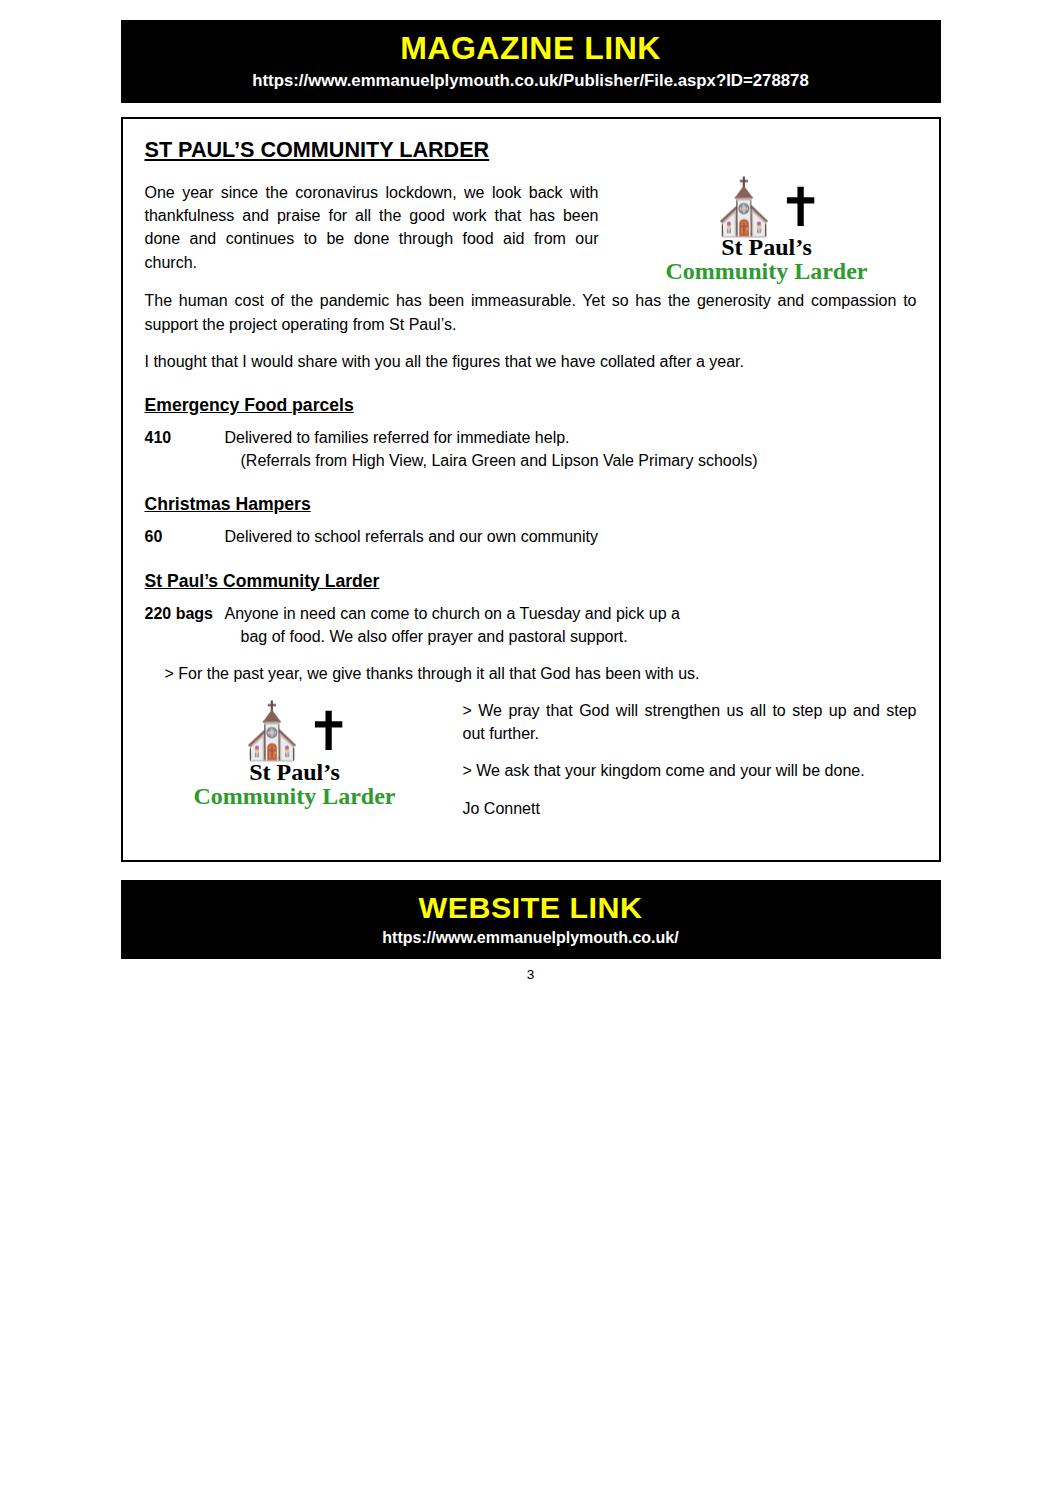MAGAZINE LINK
https://www.emmanuelplymouth.co.uk/Publisher/File.aspx?ID=278878
ST PAUL’S COMMUNITY LARDER
⛪✝ St Paul’s
Community Larder
One year since the coronavirus lockdown, we look back with thankfulness and praise for all the good work that has been done and continues to be done through food aid from our church.
The human cost of the pandemic has been immeasurable. Yet so has the generosity and compassion to support the project operating from St Paul’s.
I thought that I would share with you all the figures that we have collated after a year.
Emergency Food parcels
410 Delivered to families referred for immediate help. (Referrals from High View, Laira Green and Lipson Vale Primary schools)
Christmas Hampers
60 Delivered to school referrals and our own community
St Paul’s Community Larder
220 bags Anyone in need can come to church on a Tuesday and pick up a bag of food. We also offer prayer and pastoral support.
> For the past year, we give thanks through it all that God has been with us.
⛪✝ St Paul’s
Community Larder
> We pray that God will strengthen us all to step up and step out further.
> We ask that your kingdom come and your will be done.
Jo Connett
WEBSITE LINK
https://www.emmanuelplymouth.co.uk/
3